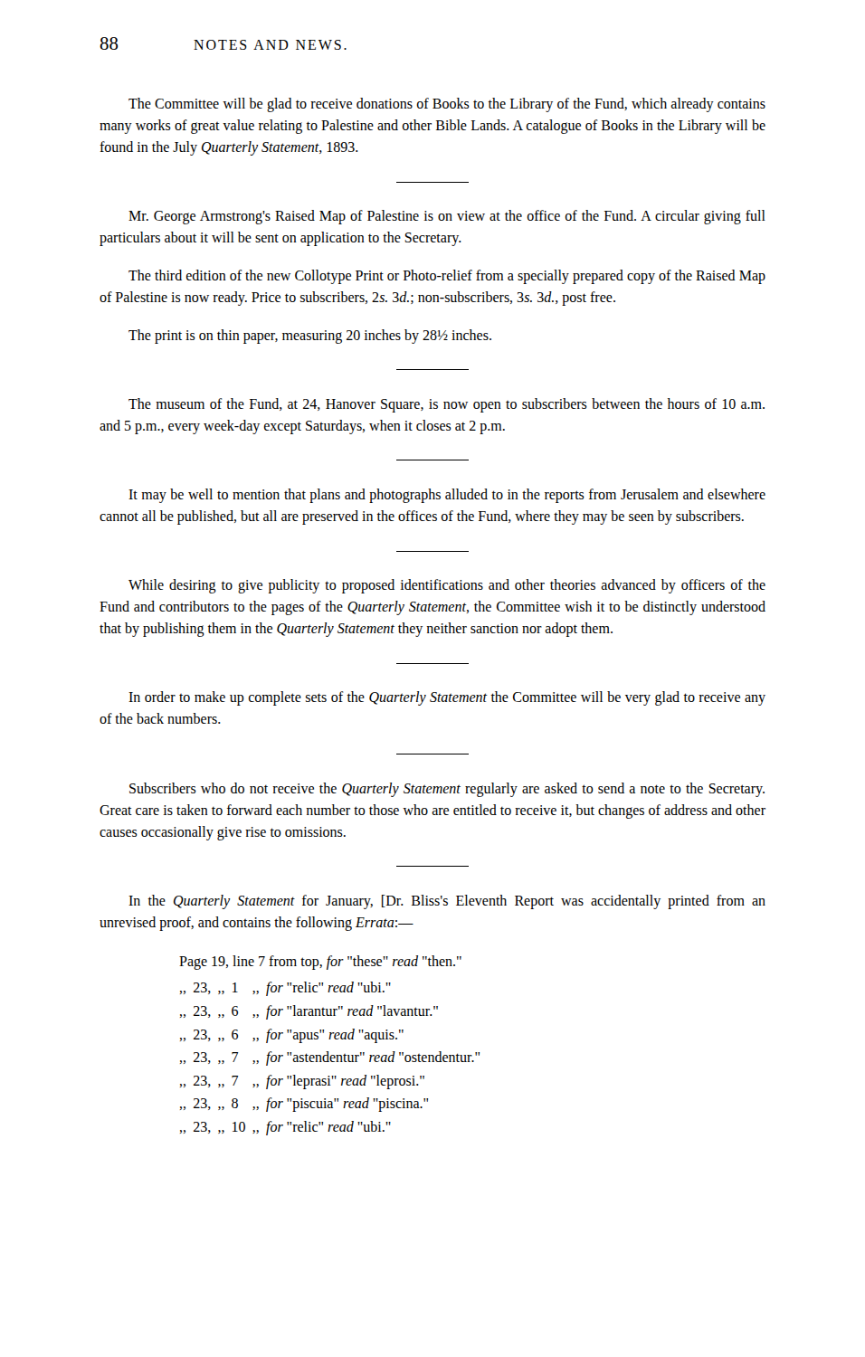88 NOTES AND NEWS.
The Committee will be glad to receive donations of Books to the Library of the Fund, which already contains many works of great value relating to Palestine and other Bible Lands. A catalogue of Books in the Library will be found in the July Quarterly Statement, 1893.
Mr. George Armstrong's Raised Map of Palestine is on view at the office of the Fund. A circular giving full particulars about it will be sent on application to the Secretary.
The third edition of the new Collotype Print or Photo-relief from a specially prepared copy of the Raised Map of Palestine is now ready. Price to subscribers, 2s. 3d.; non-subscribers, 3s. 3d., post free.
The print is on thin paper, measuring 20 inches by 28½ inches.
The museum of the Fund, at 24, Hanover Square, is now open to subscribers between the hours of 10 a.m. and 5 p.m., every week-day except Saturdays, when it closes at 2 p.m.
It may be well to mention that plans and photographs alluded to in the reports from Jerusalem and elsewhere cannot all be published, but all are preserved in the offices of the Fund, where they may be seen by subscribers.
While desiring to give publicity to proposed identifications and other theories advanced by officers of the Fund and contributors to the pages of the Quarterly Statement, the Committee wish it to be distinctly understood that by publishing them in the Quarterly Statement they neither sanction nor adopt them.
In order to make up complete sets of the Quarterly Statement the Committee will be very glad to receive any of the back numbers.
Subscribers who do not receive the Quarterly Statement regularly are asked to send a note to the Secretary. Great care is taken to forward each number to those who are entitled to receive it, but changes of address and other causes occasionally give rise to omissions.
In the Quarterly Statement for January, [Dr. Bliss's Eleventh Report was accidentally printed from an unrevised proof, and contains the following Errata:—
Page 19, line 7 from top, for "these" read "then."
| ,, | 23, | ,, | 1 | ,, | for "relic" read "ubi." |
| ,, | 23, | ,, | 6 | ,, | for "larantur" read "lavantur." |
| ,, | 23, | ,, | 6 | ,, | for "apus" read "aquis." |
| ,, | 23, | ,, | 7 | ,, | for "astendentur" read "ostendentur." |
| ,, | 23, | ,, | 7 | ,, | for "leprasi" read "leprosi." |
| ,, | 23, | ,, | 8 | ,, | for "piscuia" read "piscina." |
| ,, | 23, | ,, | 10 | ,, | for "relic" read "ubi." |